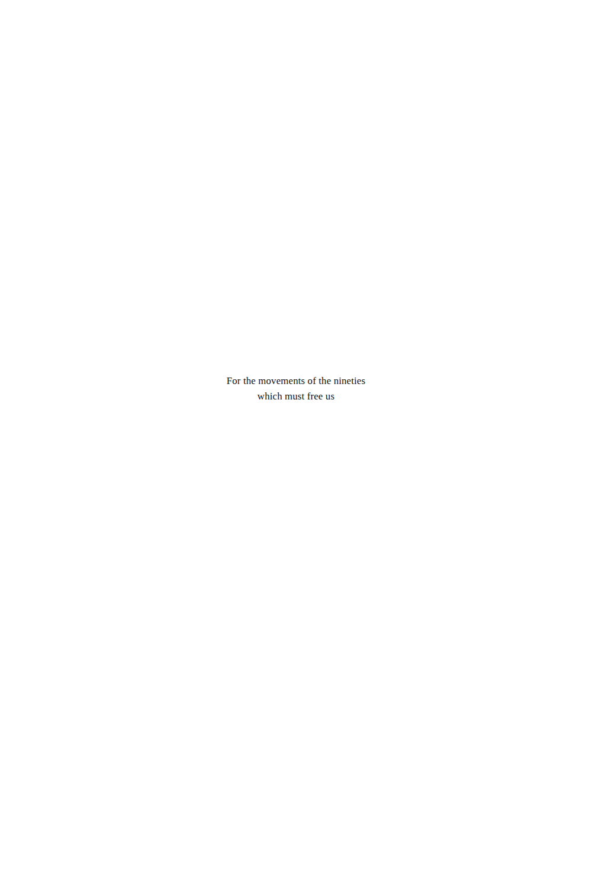For the movements of the nineties
which must free us